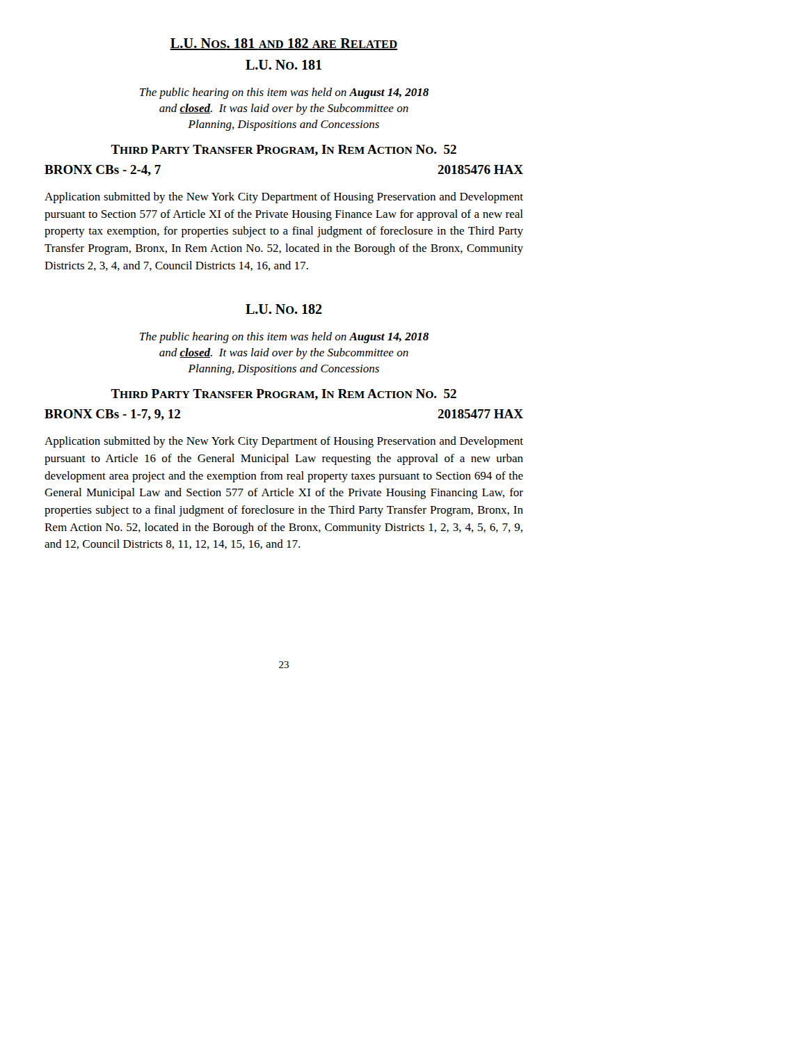L.U. NOS. 181 AND 182 ARE RELATED
L.U. NO. 181
The public hearing on this item was held on August 14, 2018
and closed. It was laid over by the Subcommittee on
Planning, Dispositions and Concessions
THIRD PARTY TRANSFER PROGRAM, IN REM ACTION NO. 52
BRONX CBs - 2-4, 7 20185476 HAX
Application submitted by the New York City Department of Housing Preservation and Development pursuant to Section 577 of Article XI of the Private Housing Finance Law for approval of a new real property tax exemption, for properties subject to a final judgment of foreclosure in the Third Party Transfer Program, Bronx, In Rem Action No. 52, located in the Borough of the Bronx, Community Districts 2, 3, 4, and 7, Council Districts 14, 16, and 17.
L.U. NO. 182
The public hearing on this item was held on August 14, 2018
and closed. It was laid over by the Subcommittee on
Planning, Dispositions and Concessions
THIRD PARTY TRANSFER PROGRAM, IN REM ACTION NO. 52
BRONX CBs - 1-7, 9, 12 20185477 HAX
Application submitted by the New York City Department of Housing Preservation and Development pursuant to Article 16 of the General Municipal Law requesting the approval of a new urban development area project and the exemption from real property taxes pursuant to Section 694 of the General Municipal Law and Section 577 of Article XI of the Private Housing Financing Law, for properties subject to a final judgment of foreclosure in the Third Party Transfer Program, Bronx, In Rem Action No. 52, located in the Borough of the Bronx, Community Districts 1, 2, 3, 4, 5, 6, 7, 9, and 12, Council Districts 8, 11, 12, 14, 15, 16, and 17.
23